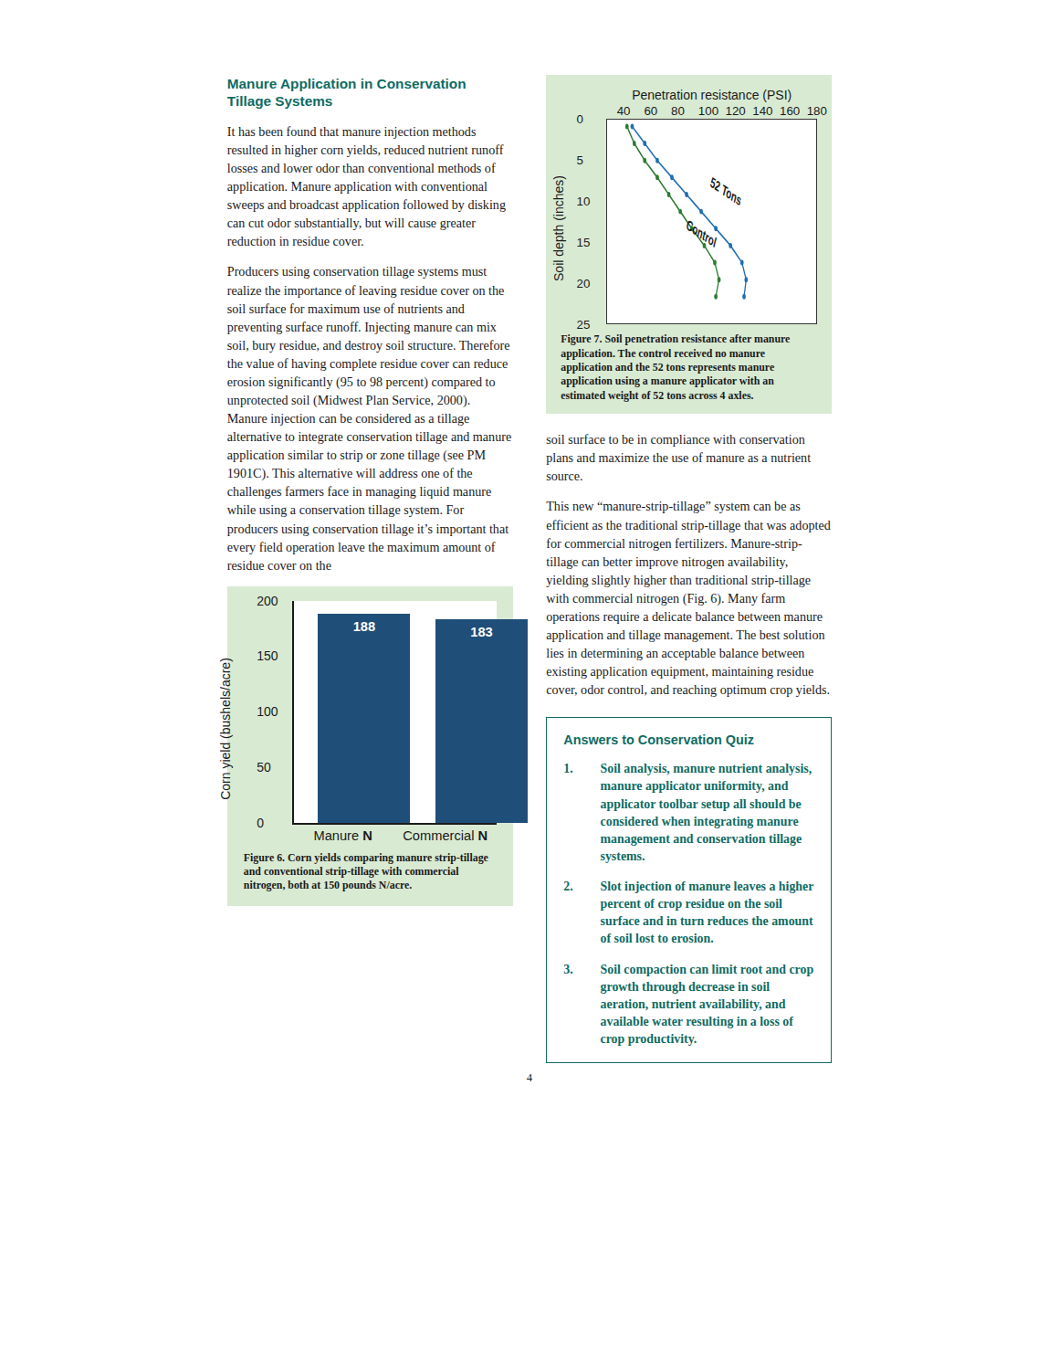Manure Application in Conservation Tillage Systems
It has been found that manure injection methods resulted in higher corn yields, reduced nutrient runoff losses and lower odor than conventional methods of application. Manure application with conventional sweeps and broadcast application followed by disking can cut odor substantially, but will cause greater reduction in residue cover.
Producers using conservation tillage systems must realize the importance of leaving residue cover on the soil surface for maximum use of nutrients and preventing surface runoff. Injecting manure can mix soil, bury residue, and destroy soil structure. Therefore the value of having complete residue cover can reduce erosion significantly (95 to 98 percent) compared to unprotected soil (Midwest Plan Service, 2000). Manure injection can be considered as a tillage alternative to integrate conservation tillage and manure application similar to strip or zone tillage (see PM 1901C). This alternative will address one of the challenges farmers face in managing liquid manure while using a conservation tillage system. For producers using conservation tillage it’s important that every field operation leave the maximum amount of residue cover on the
Corn yield (bushels/acre)
200 150 100 50 0
188
183
Manure N
Commercial N
Figure 6. Corn yields comparing manure strip-tillage and conventional strip-tillage with commercial nitrogen, both at 150 pounds N/acre.
Penetration resistance (PSI)
40 60 80 100 120 140 160 180
Soil depth (inches)
0 5 10 15 20 25
52 Tons Control
Figure 7. Soil penetration resistance after manure application. The control received no manure application and the 52 tons represents manure application using a manure applicator with an estimated weight of 52 tons across 4 axles.
soil surface to be in compliance with conservation plans and maximize the use of manure as a nutrient source.
This new “manure-strip-tillage” system can be as efficient as the traditional strip-tillage that was adopted for commercial nitrogen fertilizers. Manure-strip-tillage can better improve nitrogen availability, yielding slightly higher than traditional strip-tillage with commercial nitrogen (Fig. 6). Many farm operations require a delicate balance between manure application and tillage management. The best solution lies in determining an acceptable balance between existing application equipment, maintaining residue cover, odor control, and reaching optimum crop yields.
Answers to Conservation Quiz
Soil analysis, manure nutrient analysis, manure applicator uniformity, and applicator toolbar setup all should be considered when integrating manure management and conservation tillage systems.
Slot injection of manure leaves a higher percent of crop residue on the soil surface and in turn reduces the amount of soil lost to erosion.
Soil compaction can limit root and crop growth through decrease in soil aeration, nutrient availability, and available water resulting in a loss of crop productivity.
4